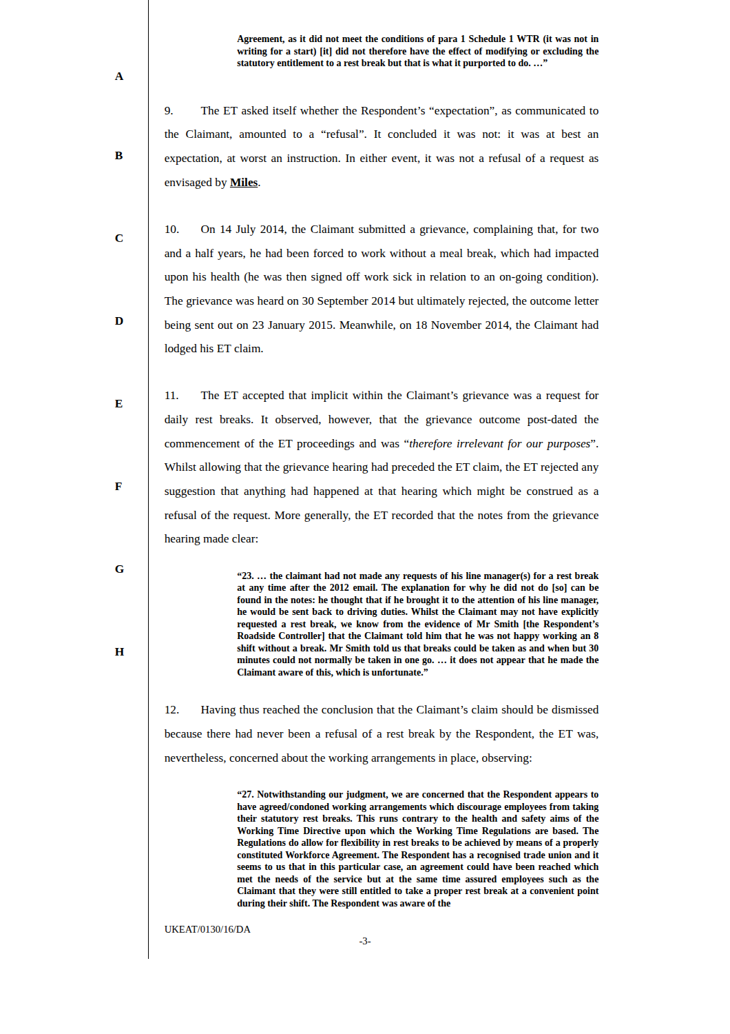A B C D E F G H
Agreement, as it did not meet the conditions of para 1 Schedule 1 WTR (it was not in writing for a start) [it] did not therefore have the effect of modifying or excluding the statutory entitlement to a rest break but that is what it purported to do. …”
9. The ET asked itself whether the Respondent’s “expectation”, as communicated to the Claimant, amounted to a “refusal”. It concluded it was not: it was at best an expectation, at worst an instruction. In either event, it was not a refusal of a request as envisaged by Miles.
10. On 14 July 2014, the Claimant submitted a grievance, complaining that, for two and a half years, he had been forced to work without a meal break, which had impacted upon his health (he was then signed off work sick in relation to an on-going condition). The grievance was heard on 30 September 2014 but ultimately rejected, the outcome letter being sent out on 23 January 2015. Meanwhile, on 18 November 2014, the Claimant had lodged his ET claim.
11. The ET accepted that implicit within the Claimant’s grievance was a request for daily rest breaks. It observed, however, that the grievance outcome post-dated the commencement of the ET proceedings and was “therefore irrelevant for our purposes”. Whilst allowing that the grievance hearing had preceded the ET claim, the ET rejected any suggestion that anything had happened at that hearing which might be construed as a refusal of the request. More generally, the ET recorded that the notes from the grievance hearing made clear:
“23. … the claimant had not made any requests of his line manager(s) for a rest break at any time after the 2012 email. The explanation for why he did not do [so] can be found in the notes: he thought that if he brought it to the attention of his line manager, he would be sent back to driving duties. Whilst the Claimant may not have explicitly requested a rest break, we know from the evidence of Mr Smith [the Respondent’s Roadside Controller] that the Claimant told him that he was not happy working an 8 shift without a break. Mr Smith told us that breaks could be taken as and when but 30 minutes could not normally be taken in one go. … it does not appear that he made the Claimant aware of this, which is unfortunate.”
12. Having thus reached the conclusion that the Claimant’s claim should be dismissed because there had never been a refusal of a rest break by the Respondent, the ET was, nevertheless, concerned about the working arrangements in place, observing:
“27. Notwithstanding our judgment, we are concerned that the Respondent appears to have agreed/condoned working arrangements which discourage employees from taking their statutory rest breaks. This runs contrary to the health and safety aims of the Working Time Directive upon which the Working Time Regulations are based. The Regulations do allow for flexibility in rest breaks to be achieved by means of a properly constituted Workforce Agreement. The Respondent has a recognised trade union and it seems to us that in this particular case, an agreement could have been reached which met the needs of the service but at the same time assured employees such as the Claimant that they were still entitled to take a proper rest break at a convenient point during their shift. The Respondent was aware of the
UKEAT/0130/16/DA
-3-